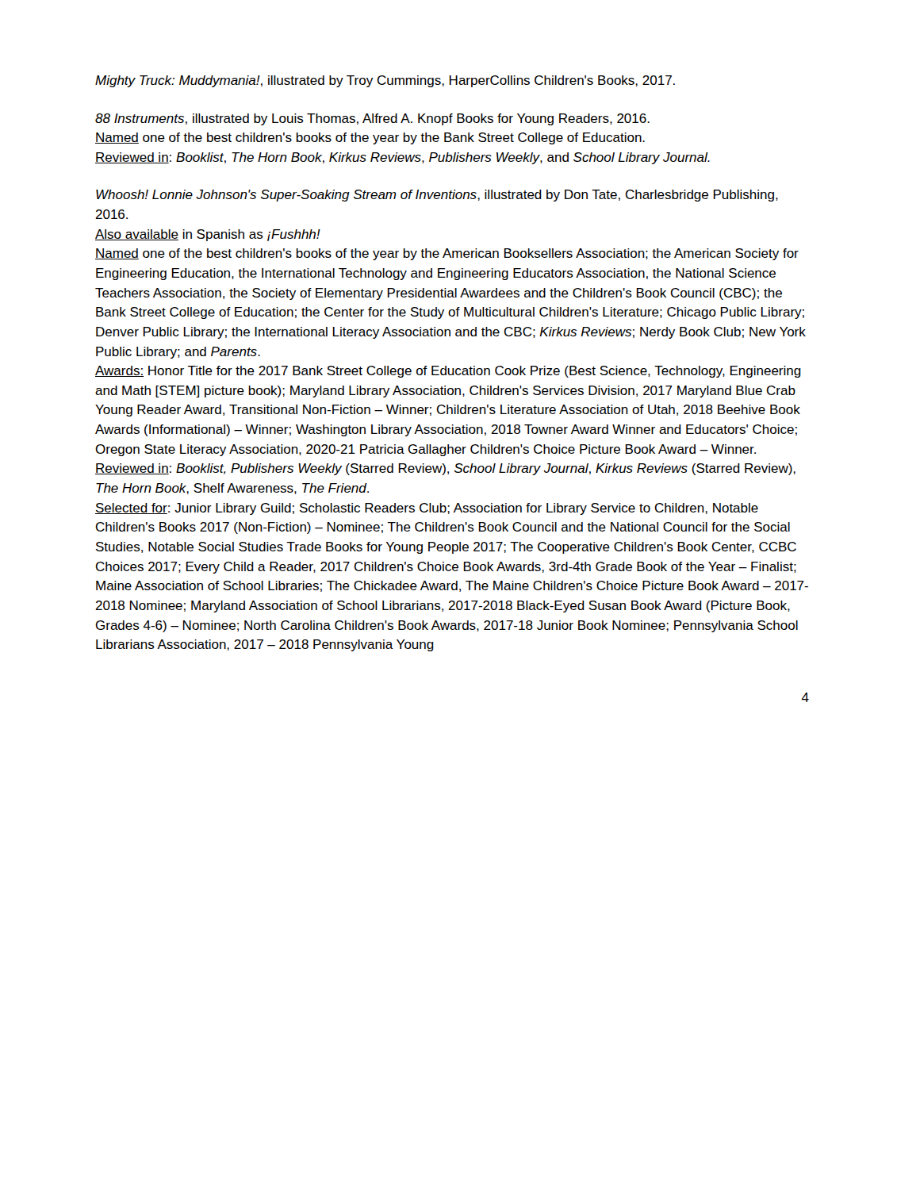Mighty Truck: Muddymania!, illustrated by Troy Cummings, HarperCollins Children's Books, 2017.
88 Instruments, illustrated by Louis Thomas, Alfred A. Knopf Books for Young Readers, 2016.
Named one of the best children's books of the year by the Bank Street College of Education.
Reviewed in: Booklist, The Horn Book, Kirkus Reviews, Publishers Weekly, and School Library Journal.
Whoosh! Lonnie Johnson's Super-Soaking Stream of Inventions, illustrated by Don Tate, Charlesbridge Publishing, 2016.
Also available in Spanish as ¡Fushhh!
Named one of the best children's books of the year by the American Booksellers Association; the American Society for Engineering Education, the International Technology and Engineering Educators Association, the National Science Teachers Association, the Society of Elementary Presidential Awardees and the Children's Book Council (CBC); the Bank Street College of Education; the Center for the Study of Multicultural Children's Literature; Chicago Public Library; Denver Public Library; the International Literacy Association and the CBC; Kirkus Reviews; Nerdy Book Club; New York Public Library; and Parents.
Awards: Honor Title for the 2017 Bank Street College of Education Cook Prize (Best Science, Technology, Engineering and Math [STEM] picture book); Maryland Library Association, Children's Services Division, 2017 Maryland Blue Crab Young Reader Award, Transitional Non-Fiction – Winner; Children's Literature Association of Utah, 2018 Beehive Book Awards (Informational) – Winner; Washington Library Association, 2018 Towner Award Winner and Educators' Choice; Oregon State Literacy Association, 2020-21 Patricia Gallagher Children's Choice Picture Book Award – Winner.
Reviewed in: Booklist, Publishers Weekly (Starred Review), School Library Journal, Kirkus Reviews (Starred Review), The Horn Book, Shelf Awareness, The Friend.
Selected for: Junior Library Guild; Scholastic Readers Club; Association for Library Service to Children, Notable Children's Books 2017 (Non-Fiction) – Nominee; The Children's Book Council and the National Council for the Social Studies, Notable Social Studies Trade Books for Young People 2017; The Cooperative Children's Book Center, CCBC Choices 2017; Every Child a Reader, 2017 Children's Choice Book Awards, 3rd-4th Grade Book of the Year – Finalist; Maine Association of School Libraries; The Chickadee Award, The Maine Children's Choice Picture Book Award – 2017-2018 Nominee; Maryland Association of School Librarians, 2017-2018 Black-Eyed Susan Book Award (Picture Book, Grades 4-6) – Nominee; North Carolina Children's Book Awards, 2017-18 Junior Book Nominee; Pennsylvania School Librarians Association, 2017 – 2018 Pennsylvania Young
4